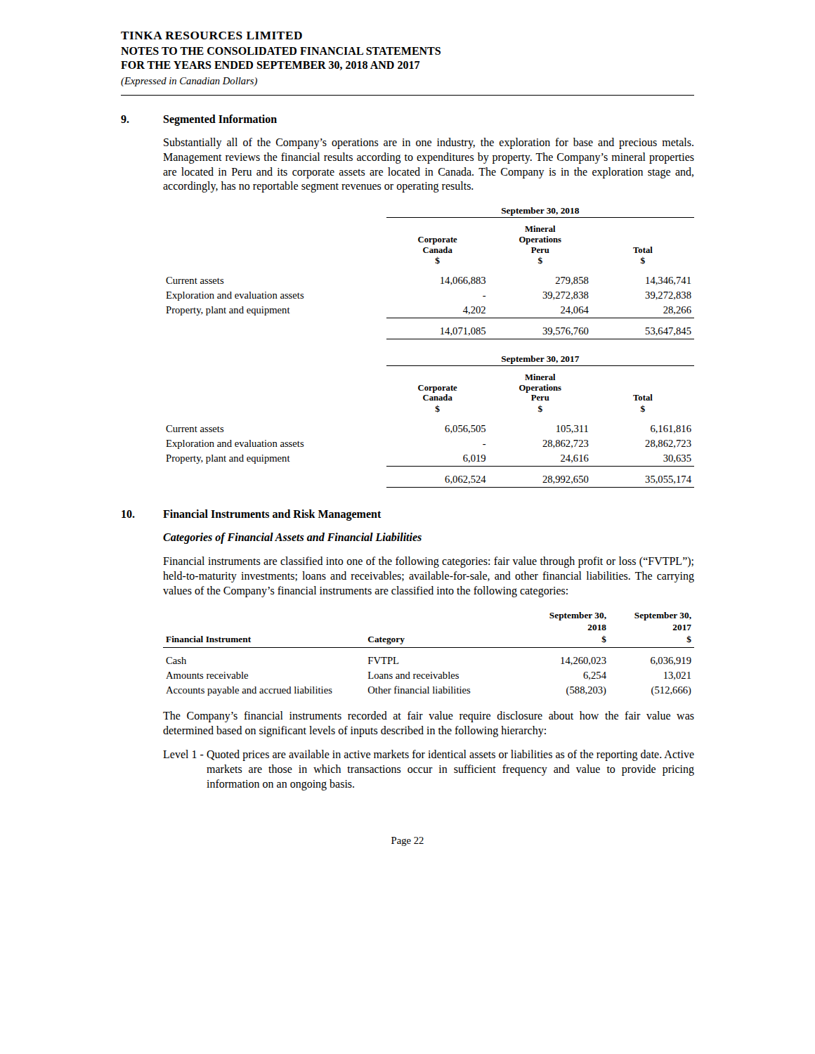TINKA RESOURCES LIMITED
NOTES TO THE CONSOLIDATED FINANCIAL STATEMENTS
FOR THE YEARS ENDED SEPTEMBER 30, 2018 AND 2017
(Expressed in Canadian Dollars)
9.
Segmented Information
Substantially all of the Company’s operations are in one industry, the exploration for base and precious metals. Management reviews the financial results according to expenditures by property. The Company’s mineral properties are located in Peru and its corporate assets are located in Canada. The Company is in the exploration stage and, accordingly, has no reportable segment revenues or operating results.
| | September 30, 2018 |
| | Corporate Canada $ | Mineral Operations Peru $ | Total $ |
| Current assets | 14,066,883 | 279,858 | 14,346,741 |
| Exploration and evaluation assets | - | 39,272,838 | 39,272,838 |
| Property, plant and equipment | 4,202 | 24,064 | 28,266 |
| | 14,071,085 | 39,576,760 | 53,647,845 |
| | September 30, 2017 |
| | Corporate Canada $ | Mineral Operations Peru $ | Total $ |
| Current assets | 6,056,505 | 105,311 | 6,161,816 |
| Exploration and evaluation assets | - | 28,862,723 | 28,862,723 |
| Property, plant and equipment | 6,019 | 24,616 | 30,635 |
| | 6,062,524 | 28,992,650 | 35,055,174 |
10.
Financial Instruments and Risk Management
Categories of Financial Assets and Financial Liabilities
Financial instruments are classified into one of the following categories: fair value through profit or loss (“FVTPL”); held-to-maturity investments; loans and receivables; available-for-sale, and other financial liabilities. The carrying values of the Company’s financial instruments are classified into the following categories:
| Financial Instrument | Category | September 30, 2018 $ | September 30, 2017 $ |
| --- | --- | --- | --- |
| Cash | FVTPL | 14,260,023 | 6,036,919 |
| Amounts receivable | Loans and receivables | 6,254 | 13,021 |
| Accounts payable and accrued liabilities | Other financial liabilities | (588,203) | (512,666) |
The Company’s financial instruments recorded at fair value require disclosure about how the fair value was determined based on significant levels of inputs described in the following hierarchy:
Level 1 -
Quoted prices are available in active markets for identical assets or liabilities as of the reporting date. Active markets are those in which transactions occur in sufficient frequency and value to provide pricing information on an ongoing basis.
Page 22